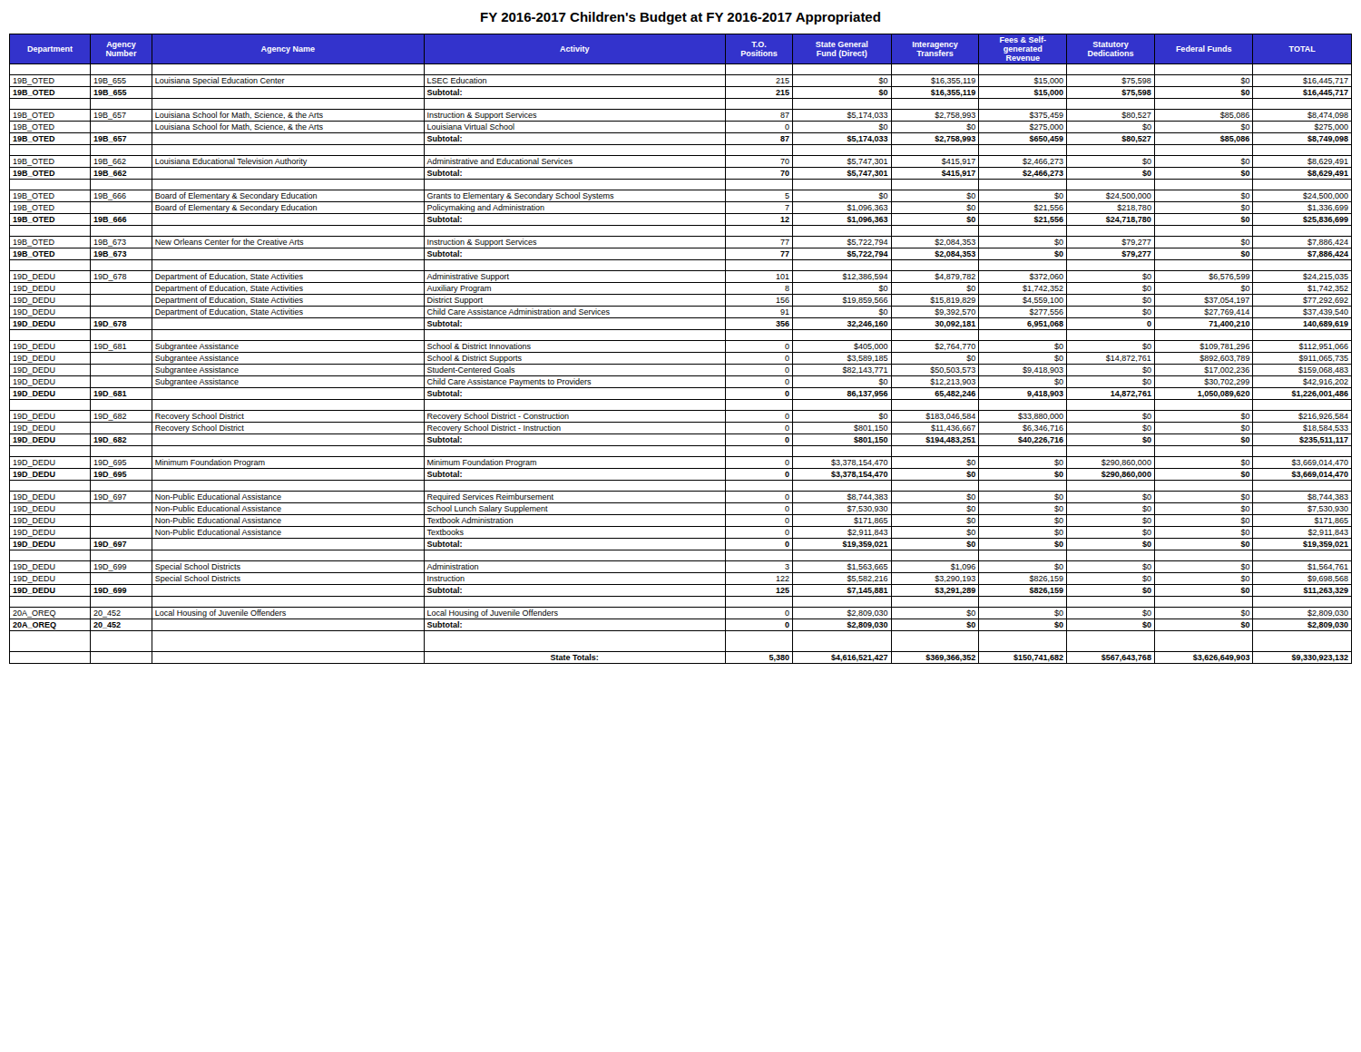FY 2016-2017 Children's Budget at FY 2016-2017 Appropriated
| Department | Agency Number | Agency Name | Activity | T.O. Positions | State General Fund (Direct) | Interagency Transfers | Fees & Self- generated Revenue | Statutory Dedications | Federal Funds | TOTAL |
| --- | --- | --- | --- | --- | --- | --- | --- | --- | --- | --- |
| 19B_OTED | 19B_655 | Louisiana Special Education Center | LSEC Education | 215 | $0 | $16,355,119 | $15,000 | $75,598 | $0 | $16,445,717 |
| 19B_OTED | 19B_655 | | Subtotal: | 215 | $0 | $16,355,119 | $15,000 | $75,598 | $0 | $16,445,717 |
| 19B_OTED | 19B_657 | Louisiana School for Math, Science, & the Arts | Instruction & Support Services | 87 | $5,174,033 | $2,758,993 | $375,459 | $80,527 | $85,086 | $8,474,098 |
| 19B_OTED | | Louisiana School for Math, Science, & the Arts | Louisiana Virtual School | 0 | $0 | $0 | $275,000 | $0 | $0 | $275,000 |
| 19B_OTED | 19B_657 | | Subtotal: | 87 | $5,174,033 | $2,758,993 | $650,459 | $80,527 | $85,086 | $8,749,098 |
| 19B_OTED | 19B_662 | Louisiana Educational Television Authority | Administrative and Educational Services | 70 | $5,747,301 | $415,917 | $2,466,273 | $0 | $0 | $8,629,491 |
| 19B_OTED | 19B_662 | | Subtotal: | 70 | $5,747,301 | $415,917 | $2,466,273 | $0 | $0 | $8,629,491 |
| 19B_OTED | 19B_666 | Board of Elementary & Secondary Education | Grants to Elementary & Secondary School Systems | 5 | $0 | $0 | $0 | $24,500,000 | $0 | $24,500,000 |
| 19B_OTED | | Board of Elementary & Secondary Education | Policymaking and Administration | 7 | $1,096,363 | $0 | $21,556 | $218,780 | $0 | $1,336,699 |
| 19B_OTED | 19B_666 | | Subtotal: | 12 | $1,096,363 | $0 | $21,556 | $24,718,780 | $0 | $25,836,699 |
| 19B_OTED | 19B_673 | New Orleans Center for the Creative Arts | Instruction & Support Services | 77 | $5,722,794 | $2,084,353 | $0 | $79,277 | $0 | $7,886,424 |
| 19B_OTED | 19B_673 | | Subtotal: | 77 | $5,722,794 | $2,084,353 | $0 | $79,277 | $0 | $7,886,424 |
| 19D_DEDU | 19D_678 | Department of Education, State Activities | Administrative Support | 101 | $12,386,594 | $4,879,782 | $372,060 | $0 | $6,576,599 | $24,215,035 |
| 19D_DEDU | | Department of Education, State Activities | Auxiliary Program | 8 | $0 | $0 | $1,742,352 | $0 | $0 | $1,742,352 |
| 19D_DEDU | | Department of Education, State Activities | District Support | 156 | $19,859,566 | $15,819,829 | $4,559,100 | $0 | $37,054,197 | $77,292,692 |
| 19D_DEDU | | Department of Education, State Activities | Child Care Assistance Administration and Services | 91 | $0 | $9,392,570 | $277,556 | $0 | $27,769,414 | $37,439,540 |
| 19D_DEDU | 19D_678 | | Subtotal: | 356 | 32,246,160 | 30,092,181 | 6,951,068 | 0 | 71,400,210 | 140,689,619 |
| 19D_DEDU | 19D_681 | Subgrantee Assistance | School & District Innovations | 0 | $405,000 | $2,764,770 | $0 | $0 | $109,781,296 | $112,951,066 |
| 19D_DEDU | | Subgrantee Assistance | School & District Supports | 0 | $3,589,185 | $0 | $0 | $14,872,761 | $892,603,789 | $911,065,735 |
| 19D_DEDU | | Subgrantee Assistance | Student-Centered Goals | 0 | $82,143,771 | $50,503,573 | $9,418,903 | $0 | $17,002,236 | $159,068,483 |
| 19D_DEDU | | Subgrantee Assistance | Child Care Assistance Payments to Providers | 0 | $0 | $12,213,903 | $0 | $0 | $30,702,299 | $42,916,202 |
| 19D_DEDU | 19D_681 | | Subtotal: | 0 | 86,137,956 | 65,482,246 | 9,418,903 | 14,872,761 | 1,050,089,620 | $1,226,001,486 |
| 19D_DEDU | 19D_682 | Recovery School District | Recovery School District - Construction | 0 | $0 | $183,046,584 | $33,880,000 | $0 | $0 | $216,926,584 |
| 19D_DEDU | | Recovery School District | Recovery School District - Instruction | 0 | $801,150 | $11,436,667 | $6,346,716 | $0 | $0 | $18,584,533 |
| 19D_DEDU | 19D_682 | | Subtotal: | 0 | $801,150 | $194,483,251 | $40,226,716 | $0 | $0 | $235,511,117 |
| 19D_DEDU | 19D_695 | Minimum Foundation Program | Minimum Foundation Program | 0 | $3,378,154,470 | $0 | $0 | $290,860,000 | $0 | $3,669,014,470 |
| 19D_DEDU | 19D_695 | | Subtotal: | 0 | $3,378,154,470 | $0 | $0 | $290,860,000 | $0 | $3,669,014,470 |
| 19D_DEDU | 19D_697 | Non-Public Educational Assistance | Required Services Reimbursement | 0 | $8,744,383 | $0 | $0 | $0 | $0 | $8,744,383 |
| 19D_DEDU | | Non-Public Educational Assistance | School Lunch Salary Supplement | 0 | $7,530,930 | $0 | $0 | $0 | $0 | $7,530,930 |
| 19D_DEDU | | Non-Public Educational Assistance | Textbook Administration | 0 | $171,865 | $0 | $0 | $0 | $0 | $171,865 |
| 19D_DEDU | | Non-Public Educational Assistance | Textbooks | 0 | $2,911,843 | $0 | $0 | $0 | $0 | $2,911,843 |
| 19D_DEDU | 19D_697 | | Subtotal: | 0 | $19,359,021 | $0 | $0 | $0 | $0 | $19,359,021 |
| 19D_DEDU | 19D_699 | Special School Districts | Administration | 3 | $1,563,665 | $1,096 | $0 | $0 | $0 | $1,564,761 |
| 19D_DEDU | | Special School Districts | Instruction | 122 | $5,582,216 | $3,290,193 | $826,159 | $0 | $0 | $9,698,568 |
| 19D_DEDU | 19D_699 | | Subtotal: | 125 | $7,145,881 | $3,291,289 | $826,159 | $0 | $0 | $11,263,329 |
| 20A_OREQ | 20_452 | Local Housing of Juvenile Offenders | Local Housing of Juvenile Offenders | 0 | $2,809,030 | $0 | $0 | $0 | $0 | $2,809,030 |
| 20A_OREQ | 20_452 | | Subtotal: | 0 | $2,809,030 | $0 | $0 | $0 | $0 | $2,809,030 |
| | | | State Totals: | 5,380 | $4,616,521,427 | $369,366,352 | $150,741,682 | $567,643,768 | $3,626,649,903 | $9,330,923,132 |